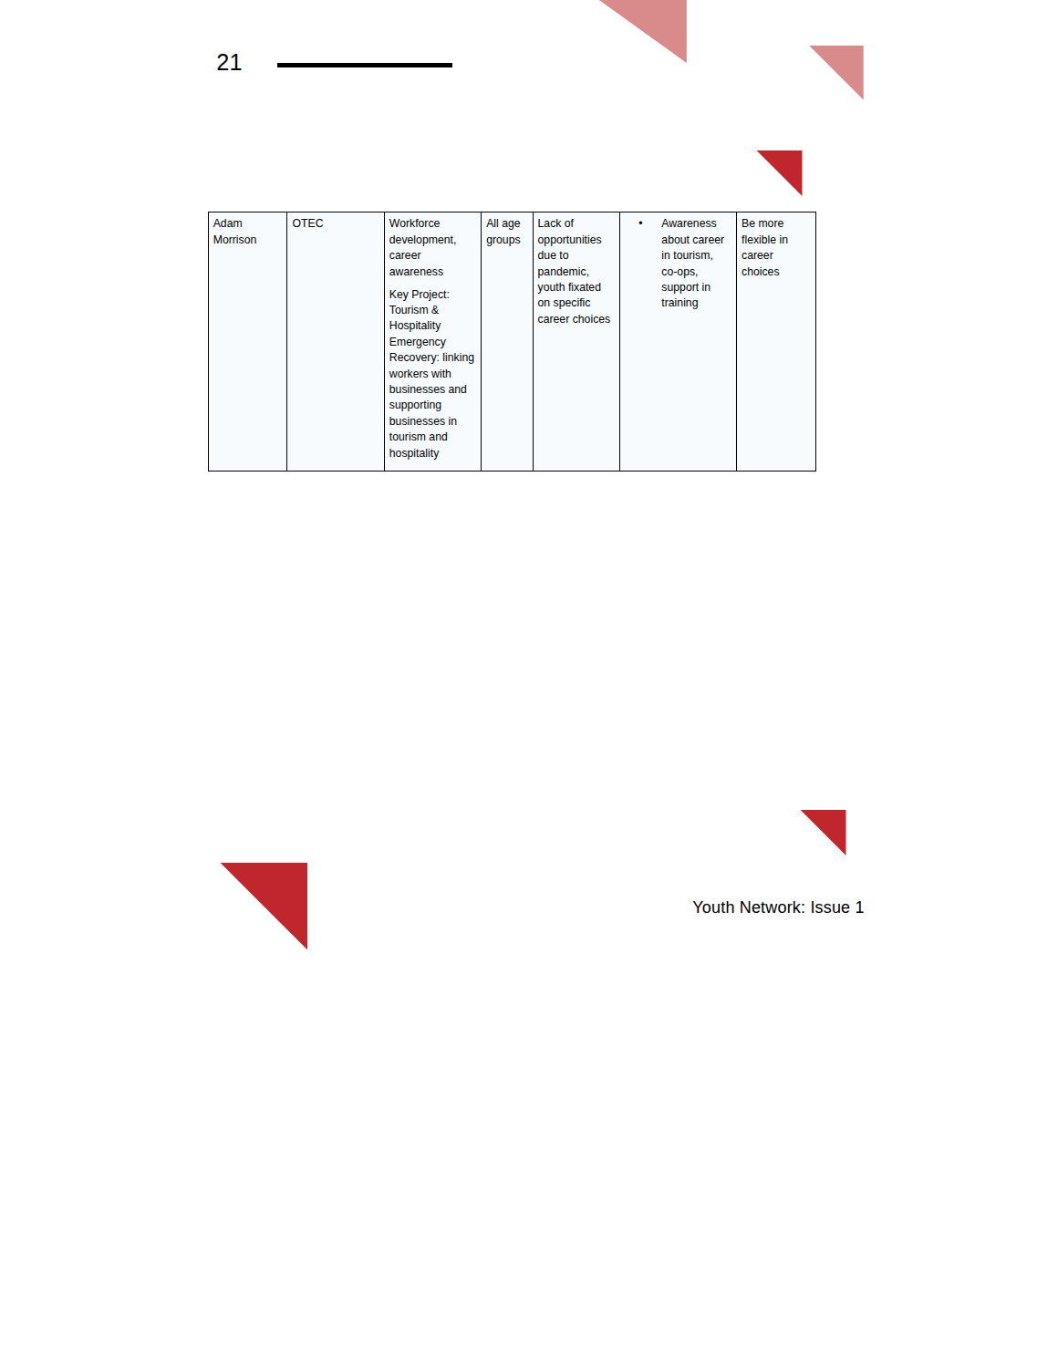21
| Adam Morrison | OTEC | Workforce development, career awareness Key Project: Tourism & Hospitality Emergency Recovery: linking workers with businesses and supporting businesses in tourism and hospitality | All age groups | Lack of opportunities due to pandemic, youth fixated on specific career choices | Awareness about career in tourism, co-ops, support in training | Be more flexible in career choices |
Youth Network: Issue 1